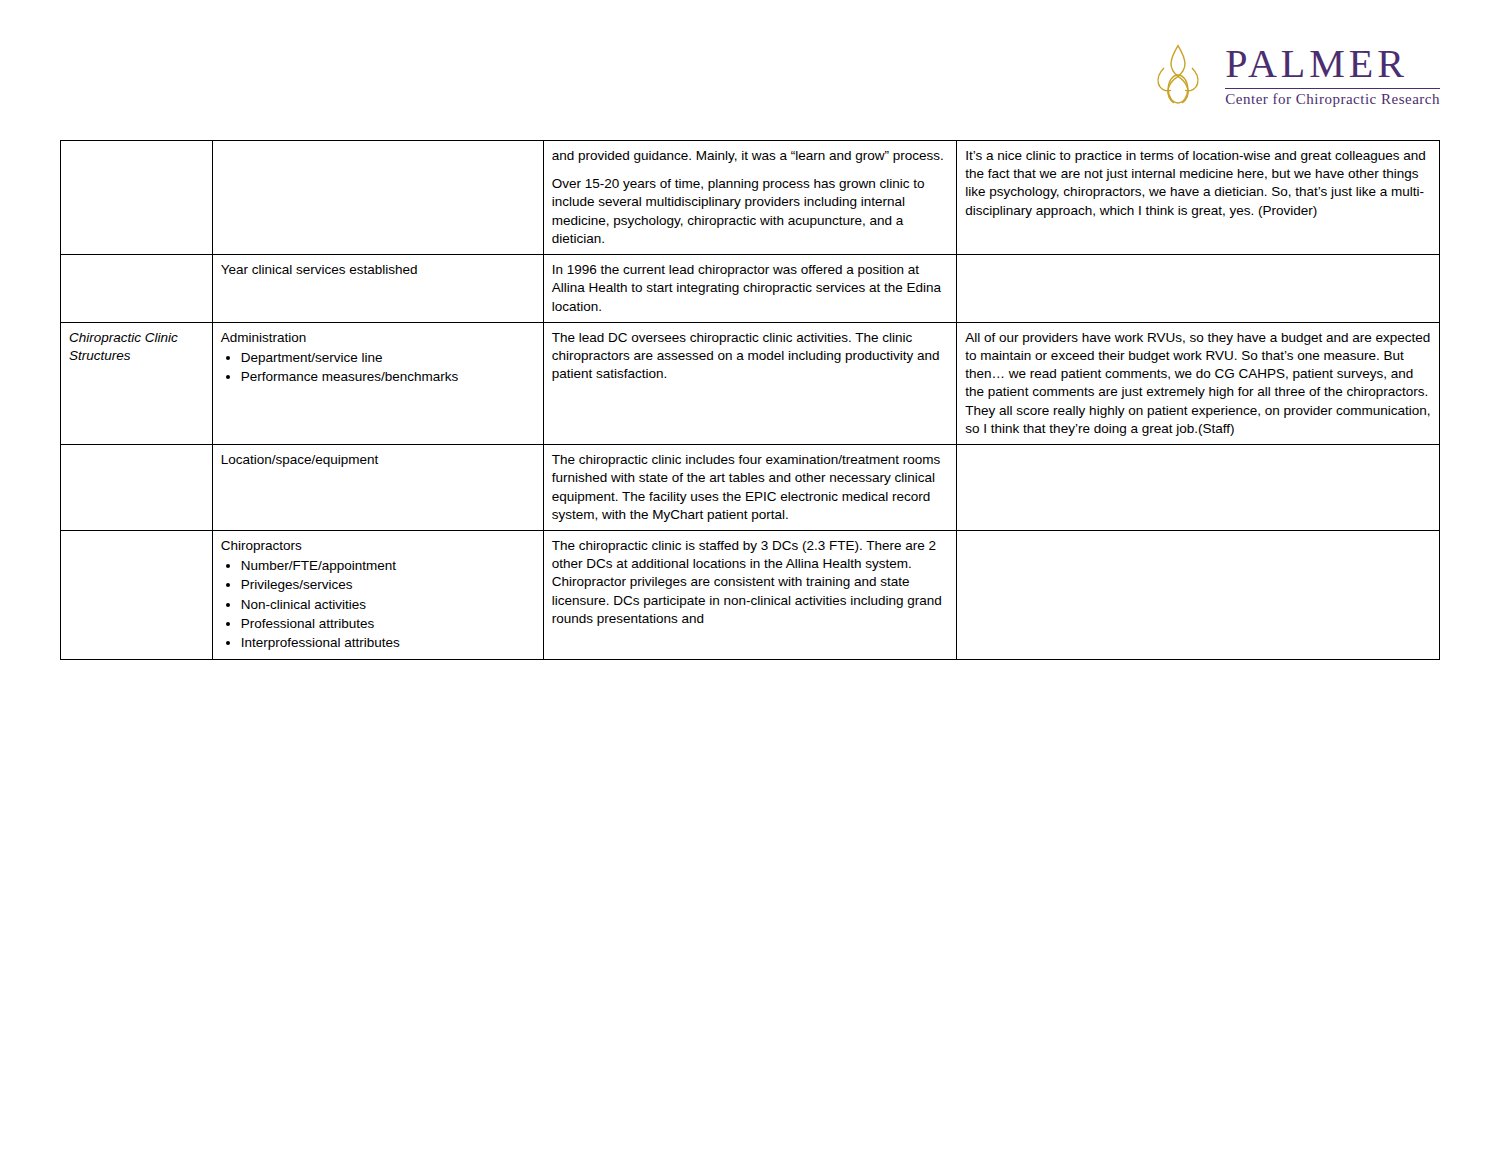PALMER
Center for Chiropractic Research
| | | and provided guidance. Mainly, it was a “learn and grow” process. Over 15-20 years of time, planning process has grown clinic to include several multidisciplinary providers including internal medicine, psychology, chiropractic with acupuncture, and a dietician. | It’s a nice clinic to practice in terms of location-wise and great colleagues and the fact that we are not just internal medicine here, but we have other things like psychology, chiropractors, we have a dietician. So, that’s just like a multi-disciplinary approach, which I think is great, yes. (Provider) |
| | Year clinical services established | In 1996 the current lead chiropractor was offered a position at Allina Health to start integrating chiropractic services at the Edina location. | |
| Chiropractic Clinic Structures | Administration Department/service line Performance measures/benchmarks | The lead DC oversees chiropractic clinic activities. The clinic chiropractors are assessed on a model including productivity and patient satisfaction. | All of our providers have work RVUs, so they have a budget and are expected to maintain or exceed their budget work RVU. So that’s one measure. But then… we read patient comments, we do CG CAHPS, patient surveys, and the patient comments are just extremely high for all three of the chiropractors. They all score really highly on patient experience, on provider communication, so I think that they’re doing a great job.(Staff) |
| | Location/space/equipment | The chiropractic clinic includes four examination/treatment rooms furnished with state of the art tables and other necessary clinical equipment. The facility uses the EPIC electronic medical record system, with the MyChart patient portal. | |
| | Chiropractors Number/FTE/appointment Privileges/services Non-clinical activities Professional attributes Interprofessional attributes | The chiropractic clinic is staffed by 3 DCs (2.3 FTE). There are 2 other DCs at additional locations in the Allina Health system. Chiropractor privileges are consistent with training and state licensure. DCs participate in non-clinical activities including grand rounds presentations and | |